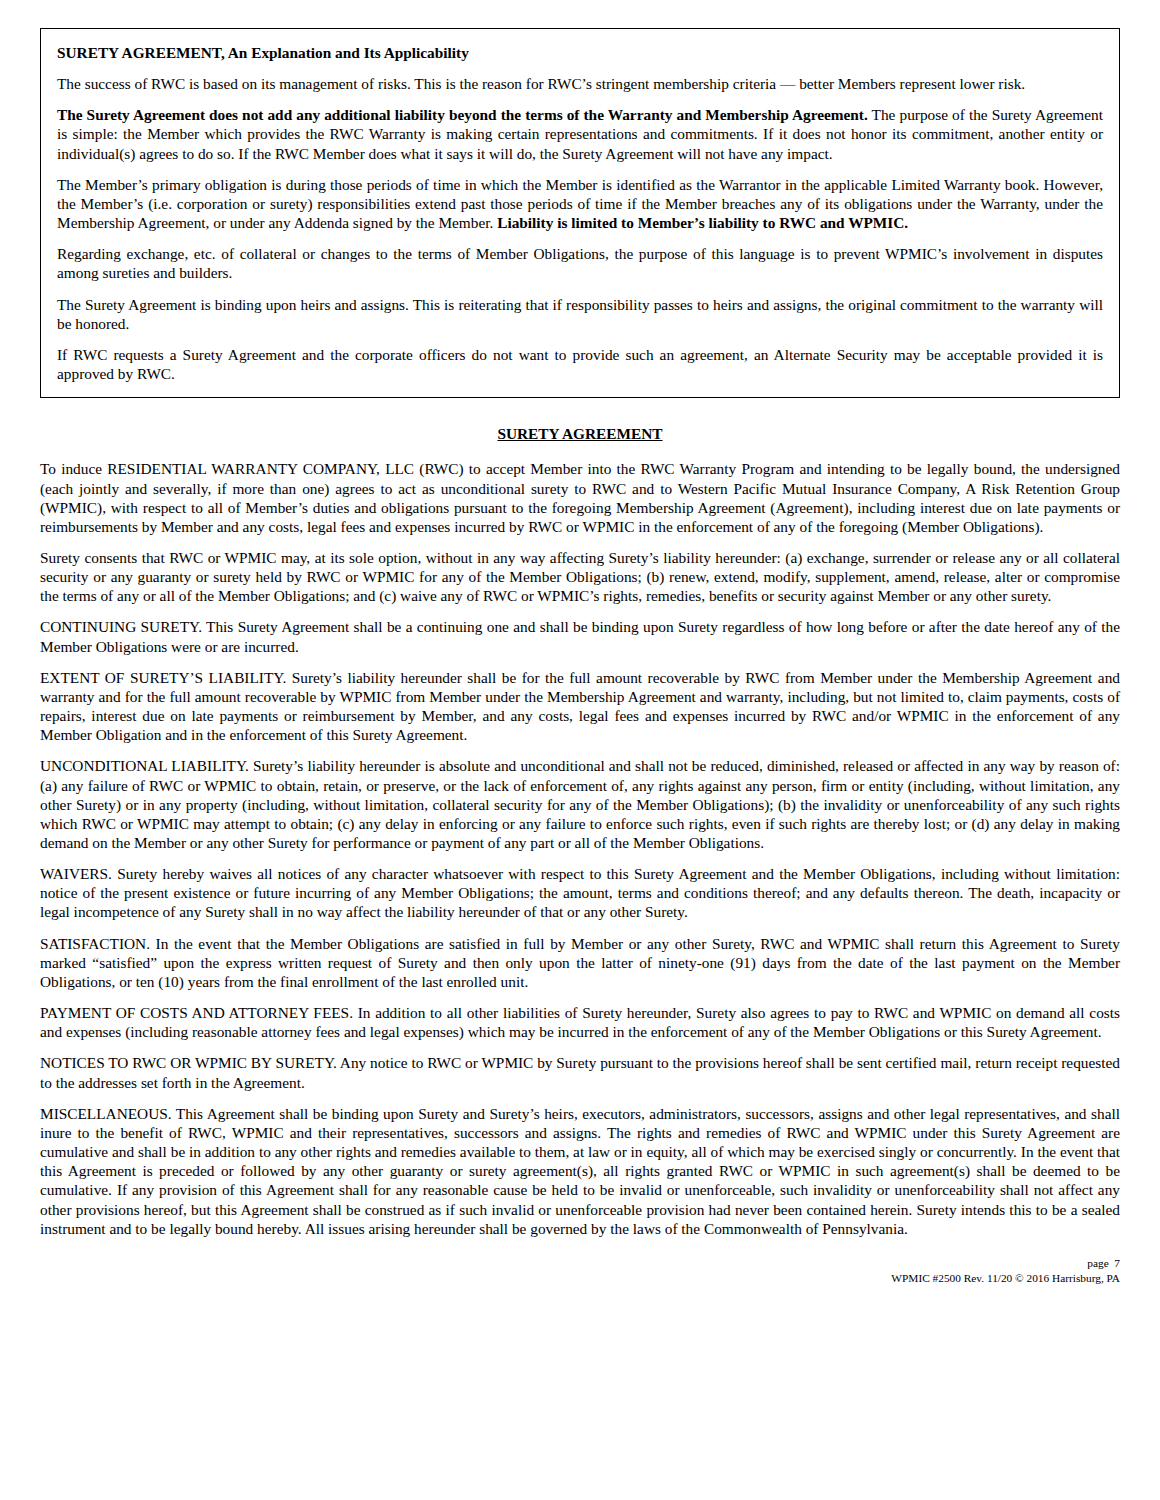SURETY AGREEMENT, An Explanation and Its Applicability
The success of RWC is based on its management of risks. This is the reason for RWC’s stringent membership criteria — better Members represent lower risk.
The Surety Agreement does not add any additional liability beyond the terms of the Warranty and Membership Agreement. The purpose of the Surety Agreement is simple: the Member which provides the RWC Warranty is making certain representations and commitments. If it does not honor its commitment, another entity or individual(s) agrees to do so. If the RWC Member does what it says it will do, the Surety Agreement will not have any impact.
The Member’s primary obligation is during those periods of time in which the Member is identified as the Warrantor in the applicable Limited Warranty book. However, the Member’s (i.e. corporation or surety) responsibilities extend past those periods of time if the Member breaches any of its obligations under the Warranty, under the Membership Agreement, or under any Addenda signed by the Member. Liability is limited to Member’s liability to RWC and WPMIC.
Regarding exchange, etc. of collateral or changes to the terms of Member Obligations, the purpose of this language is to prevent WPMIC’s involvement in disputes among sureties and builders.
The Surety Agreement is binding upon heirs and assigns. This is reiterating that if responsibility passes to heirs and assigns, the original commitment to the warranty will be honored.
If RWC requests a Surety Agreement and the corporate officers do not want to provide such an agreement, an Alternate Security may be acceptable provided it is approved by RWC.
SURETY AGREEMENT
To induce RESIDENTIAL WARRANTY COMPANY, LLC (RWC) to accept Member into the RWC Warranty Program and intending to be legally bound, the undersigned (each jointly and severally, if more than one) agrees to act as unconditional surety to RWC and to Western Pacific Mutual Insurance Company, A Risk Retention Group (WPMIC), with respect to all of Member’s duties and obligations pursuant to the foregoing Membership Agreement (Agreement), including interest due on late payments or reimbursements by Member and any costs, legal fees and expenses incurred by RWC or WPMIC in the enforcement of any of the foregoing (Member Obligations).
Surety consents that RWC or WPMIC may, at its sole option, without in any way affecting Surety’s liability hereunder: (a) exchange, surrender or release any or all collateral security or any guaranty or surety held by RWC or WPMIC for any of the Member Obligations; (b) renew, extend, modify, supplement, amend, release, alter or compromise the terms of any or all of the Member Obligations; and (c) waive any of RWC or WPMIC’s rights, remedies, benefits or security against Member or any other surety.
CONTINUING SURETY. This Surety Agreement shall be a continuing one and shall be binding upon Surety regardless of how long before or after the date hereof any of the Member Obligations were or are incurred.
EXTENT OF SURETY’S LIABILITY. Surety’s liability hereunder shall be for the full amount recoverable by RWC from Member under the Membership Agreement and warranty and for the full amount recoverable by WPMIC from Member under the Membership Agreement and warranty, including, but not limited to, claim payments, costs of repairs, interest due on late payments or reimbursement by Member, and any costs, legal fees and expenses incurred by RWC and/or WPMIC in the enforcement of any Member Obligation and in the enforcement of this Surety Agreement.
UNCONDITIONAL LIABILITY. Surety’s liability hereunder is absolute and unconditional and shall not be reduced, diminished, released or affected in any way by reason of: (a) any failure of RWC or WPMIC to obtain, retain, or preserve, or the lack of enforcement of, any rights against any person, firm or entity (including, without limitation, any other Surety) or in any property (including, without limitation, collateral security for any of the Member Obligations); (b) the invalidity or unenforceability of any such rights which RWC or WPMIC may attempt to obtain; (c) any delay in enforcing or any failure to enforce such rights, even if such rights are thereby lost; or (d) any delay in making demand on the Member or any other Surety for performance or payment of any part or all of the Member Obligations.
WAIVERS. Surety hereby waives all notices of any character whatsoever with respect to this Surety Agreement and the Member Obligations, including without limitation: notice of the present existence or future incurring of any Member Obligations; the amount, terms and conditions thereof; and any defaults thereon. The death, incapacity or legal incompetence of any Surety shall in no way affect the liability hereunder of that or any other Surety.
SATISFACTION. In the event that the Member Obligations are satisfied in full by Member or any other Surety, RWC and WPMIC shall return this Agreement to Surety marked “satisfied” upon the express written request of Surety and then only upon the latter of ninety-one (91) days from the date of the last payment on the Member Obligations, or ten (10) years from the final enrollment of the last enrolled unit.
PAYMENT OF COSTS AND ATTORNEY FEES. In addition to all other liabilities of Surety hereunder, Surety also agrees to pay to RWC and WPMIC on demand all costs and expenses (including reasonable attorney fees and legal expenses) which may be incurred in the enforcement of any of the Member Obligations or this Surety Agreement.
NOTICES TO RWC OR WPMIC BY SURETY. Any notice to RWC or WPMIC by Surety pursuant to the provisions hereof shall be sent certified mail, return receipt requested to the addresses set forth in the Agreement.
MISCELLANEOUS. This Agreement shall be binding upon Surety and Surety’s heirs, executors, administrators, successors, assigns and other legal representatives, and shall inure to the benefit of RWC, WPMIC and their representatives, successors and assigns. The rights and remedies of RWC and WPMIC under this Surety Agreement are cumulative and shall be in addition to any other rights and remedies available to them, at law or in equity, all of which may be exercised singly or concurrently. In the event that this Agreement is preceded or followed by any other guaranty or surety agreement(s), all rights granted RWC or WPMIC in such agreement(s) shall be deemed to be cumulative. If any provision of this Agreement shall for any reasonable cause be held to be invalid or unenforceable, such invalidity or unenforceability shall not affect any other provisions hereof, but this Agreement shall be construed as if such invalid or unenforceable provision had never been contained herein. Surety intends this to be a sealed instrument and to be legally bound hereby. All issues arising hereunder shall be governed by the laws of the Commonwealth of Pennsylvania.
page 7 WPMIC #2500 Rev. 11/20 © 2016 Harrisburg, PA